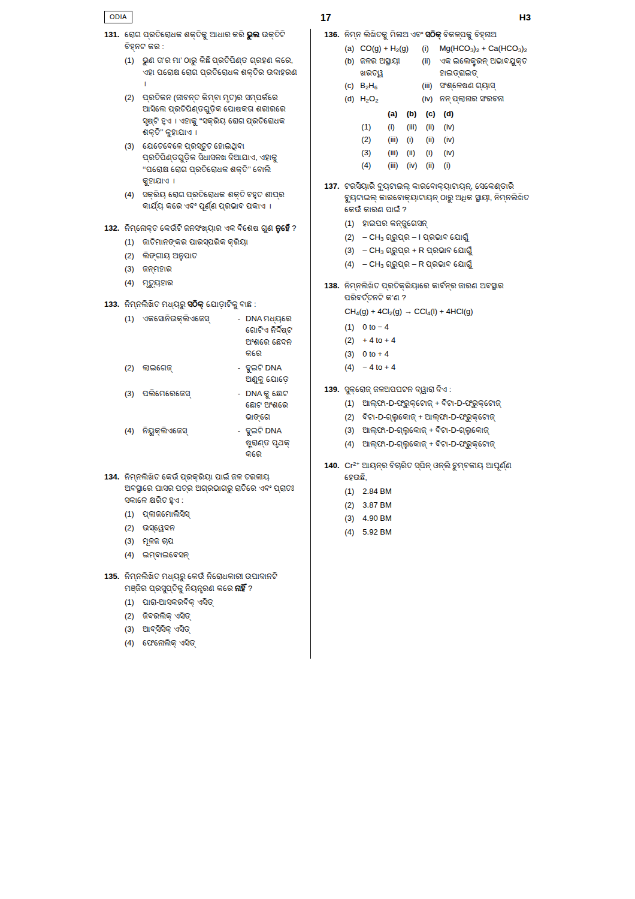ODIA
17
H3
131.
ରୋଗ ପ୍ରତିରୋଧକ ଶକ୍ତିକୁ ଆଧାର କରି ଭୁଲ ଉକ୍ତିଟି ଚିହ୍ନଟ କର :
(1)
ଭୁଣ ତା’ର ମା’ ଠାରୁ କିଛି ପ୍ରତିପିଣ୍ଡ ଗ୍ରହଣ କରେ, ଏହା ପରୋକ୍ଷ ରୋଗ ପ୍ରତିରୋଧକ ଶକ୍ତିର ଉଦାହରଣ ।
(2)
ପ୍ରତିକନ (ଜୀବନ୍ତ କିମ୍ବା ମୃତ)ର ସମ୍ପର୍କରେ ଆସିଲେ ପ୍ରତିପିଣ୍ଡଗୁଡ଼ିକ ପୋଷକତା ଶରୀରରେ ସୃଷ୍ଟି ହୁଏ । ଏହାକୁ ‘‘ସକ୍ରିୟ ରୋଗ ପ୍ରତିରୋଧକ ଶକ୍ତି’’ କୁହାଯାଏ ।
(3)
ଯେତେବେଳେ ପ୍ରସ୍ତୁତ ହୋଇଥିବା ପ୍ରତିପିଣ୍ଡଗୁଡ଼ିକ ସିଧାସଳଖ ଦିଆଯାଏ, ଏହାକୁ ‘‘ପରୋକ୍ଷ ରୋଗ ପ୍ରତିରୋଧକ ଶକ୍ତି’’ ବୋଲି କୁହାଯାଏ ।
(4)
ସକ୍ରିୟ ରୋଗ ପ୍ରତିରୋଧକ ଶକ୍ତି ବହୁତ ଶୀଘ୍ର କାର୍ଯ୍ୟ କରେ ଏବଂ ପୂର୍ଣ୍ଣ ପ୍ରଭାବ ପକାଏ ।
132.
ନିମ୍ନୋକ୍ତ କେଉଁଟି ଜନସଂଖ୍ୟାର ଏକ ବିଶେଷ ଗୁଣ ନୁହେଁ ?
(1)
ଜାତିମାନଙ୍କର ପାରସ୍ପରିକ କ୍ରିୟା
(2)
ଲିଙ୍ଗୀୟ ଅନୁପାତ
(3)
ଜନ୍ମହାର
(4)
ମୃତ୍ୟୁହାର
133.
ନିମ୍ନଲିଖିତ ମଧ୍ୟରୁ ସଠିକ୍ ଯୋଡ଼ାଟିକୁ ବାଛ :
(1)
ଏକସୋନିଉକ୍ଲିଏଜେସ୍
-
DNA ମଧ୍ୟରେ ଗୋଟିଏ ନିର୍ଦ୍ଦିଷ୍ଟ ଅଂଶରେ ଛେଦନ କରେ
(2)
ଲାଇଗେଜ୍
-
ଦୁଇଟି DNA ଅଣୁକୁ ଯୋଡ଼େ
(3)
ପଲିମେରେଜେସ୍
-
DNA କୁ ଛୋଟ ଛୋଟ ଅଂଶରେ ଭାଙ୍ଗେ
(4)
ନିୟୁକ୍ଲିଏଜେସ୍
-
ଦୁଇଟି DNA ଷ୍ଟ୍ରାଣ୍ଡ ପୃଥକ୍ କରେ
134.
ନିମ୍ନଲିଖିତ କେଉଁ ପ୍ରକ୍ରିୟା ପାଇଁ ଜଳ ତରଳୀୟ ଅବସ୍ଥାରେ ଘାସର ପତ୍ର ଅଗ୍ରଭାଗରୁ ରାତିରେ ଏବଂ ପ୍ରାତଃ ସକାଳେ କ୍ଷରିତ ହୁଏ :
(1)
ପ୍ଲାଜମୋଲିସିସ୍
(2)
ଉସ୍ୱେଦନ
(3)
ମୂଳଜ ଚାପ
(4)
ଇମ୍ବାଇବେସନ୍
135.
ନିମ୍ନଲିଖିତ ମଧ୍ୟରୁ କେଉଁ ନିରୋଧକାରୀ ଉପାଦାନଟି ମଞ୍ଜିର ପ୍ରସୁପ୍ତିକୁ ନିୟନ୍ତ୍ରଣ କରେ ନାହିଁ ?
(1)
ପାରା-ଆସକରବିକ୍ ଏସିଡ୍
(2)
ଜିବରଲିକ୍ ଏସିଡ୍
(3)
ଆବ୍‌ସିସିକ୍ ଏସିଡ୍
(4)
ଫେନୋଲିକ୍ ଏସିଡ୍
136.
ନିମ୍ନ ଲିଖିତକୁ ମିଳାଅ ଏବଂ ସଠିକ୍ ବିକଳ୍ପକୁ ଚିହ୍ନାଅ
| (a) | CO(g) + H 2 (g) | (i) | Mg(HCO 3 ) 2 + Ca(HCO 3 ) 2 |
| (b) | ଜଳର ଅସ୍ଥାୟୀ ଖରତ୍ୱ | (ii) | ଏକ ଇଲେକ୍ଟ୍ରନ୍ ଅଭାବଯୁକ୍ତ ହାଇଡ୍ରାଇଡ୍ |
| (c) | B 2 H 6 | (iii) | ସଂଶ୍ଳେଷଣ ଗ୍ୟାସ୍ |
| (d) | H 2 O 2 | (iv) | ନନ୍ ପ୍ଲାନାର ସଂରଚନା |
| | (a) | (b) | (c) | (d) |
| --- | --- | --- | --- | --- |
| (1) | (i) | (iii) | (ii) | (iv) |
| (2) | (iii) | (i) | (ii) | (iv) |
| (3) | (iii) | (ii) | (i) | (iv) |
| (4) | (iii) | (iv) | (ii) | (i) |
137.
ଟରସିୟାରି ବ୍ୟୁଟାଇଲ୍ କାରବୋକ୍ୟାଟାୟନ୍, ସେକେଣ୍ଡାରି ବ୍ୟୁଟାଇଲ୍ କାରବୋକ୍ୟାଟାୟନ୍ ଠାରୁ ଅଧିକ ସ୍ଥାୟୀ, ନିମ୍ନଲିଖିତ କେଉଁ କାରଣ ପାଇଁ ?
(1)
ହାଇପର କନ୍‌ଜୁଗେସନ୍
(2)
– CH3 ଗ୍ରୁପ୍‌ର – I ପ୍ରଭାବ ଯୋଗୁଁ
(3)
– CH3 ଗ୍ରୁପ୍‌ର + R ପ୍ରଭାବ ଯୋଗୁଁ
(4)
– CH3 ଗ୍ରୁପ୍‌ର – R ପ୍ରଭାବ ଯୋଗୁଁ
138.
ନିମ୍ନଲିଖିତ ପ୍ରତିକ୍ରିୟାରେ କାର୍ବନ୍‌ର ଜାରଣ ଅବସ୍ଥାର ପରିବର୍ତ୍ତନଟି କ’ଣ ?
CH4(g) + 4Cl2(g) → CCl4(l) + 4HCl(g)
(1)
0 to − 4
(2)
+ 4 to + 4
(3)
0 to + 4
(4)
− 4 to + 4
139.
ସୁକ୍ରୋଜ୍ ଜଳଅପଘଟନ ଦ୍ୱାରା ଦିଏ :
(1)
ଆଲ୍‌ଫା-D-ଫ୍ରୁକ୍ଟୋଜ୍ + ବିଟା-D-ଫ୍ରୁକ୍ଟୋଜ୍
(2)
ବିଟା-D-ଗ୍ଲୁକୋଜ୍ + ଆଲ୍‌ଫା-D-ଫ୍ରୁକ୍ଟୋଜ୍
(3)
ଆଲ୍‌ଫା-D-ଗ୍ଲୁକୋଜ୍ + ବିଟା-D-ଗ୍ଲୁକୋଜ୍
(4)
ଆଲ୍‌ଫା-D-ଗ୍ଲୁକୋଜ୍ + ବିଟା-D-ଫ୍ରୁକ୍ଟୋଜ୍
140.
Cr2+ ଆୟନ୍‌ର ବିଚାରିତ ସ୍ପିନ୍ ଓନ୍‌ଲି ଚୁମ୍ବକୀୟ ଆଘୂର୍ଣ୍ଣ ହେଉଛି,
(1)
2.84 BM
(2)
3.87 BM
(3)
4.90 BM
(4)
5.92 BM